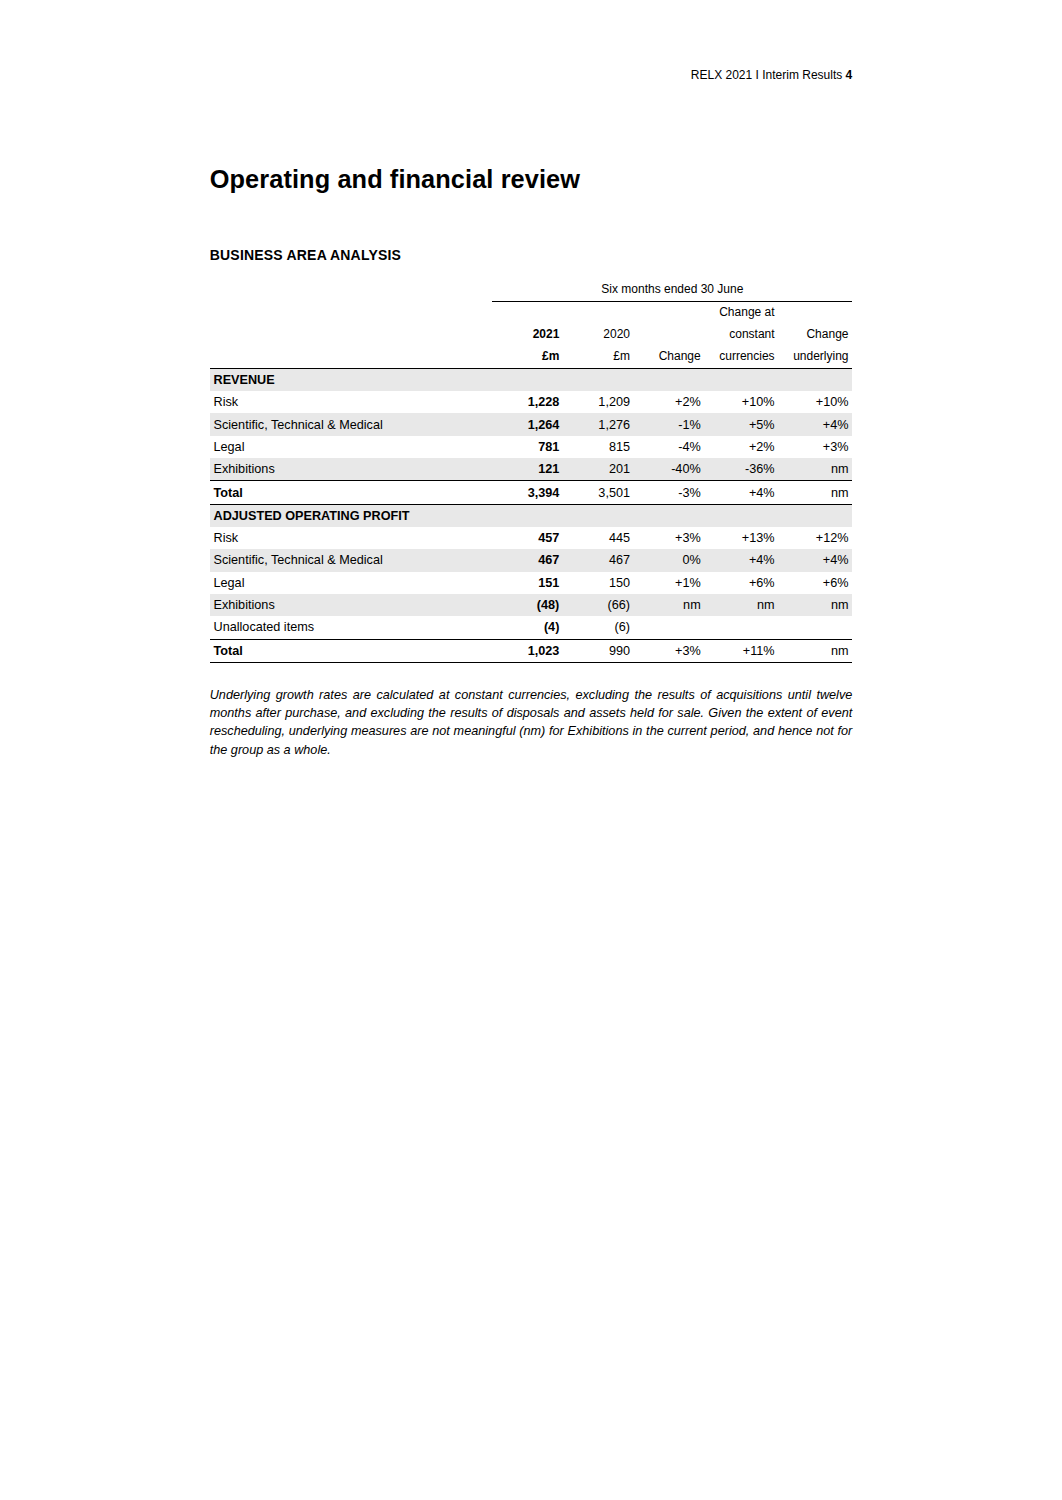RELX 2021 I Interim Results 4
Operating and financial review
BUSINESS AREA ANALYSIS
| | Six months ended 30 June |
| | | | | Change at | |
| | 2021 | 2020 | | constant | Change |
| | £m | £m | Change | currencies | underlying |
| REVENUE | | | | | |
| Risk | 1,228 | 1,209 | +2% | +10% | +10% |
| Scientific, Technical & Medical | 1,264 | 1,276 | -1% | +5% | +4% |
| Legal | 781 | 815 | -4% | +2% | +3% |
| Exhibitions | 121 | 201 | -40% | -36% | nm |
| Total | 3,394 | 3,501 | -3% | +4% | nm |
| ADJUSTED OPERATING PROFIT | | | | | |
| Risk | 457 | 445 | +3% | +13% | +12% |
| Scientific, Technical & Medical | 467 | 467 | 0% | +4% | +4% |
| Legal | 151 | 150 | +1% | +6% | +6% |
| Exhibitions | (48) | (66) | nm | nm | nm |
| Unallocated items | (4) | (6) | | | |
| Total | 1,023 | 990 | +3% | +11% | nm |
Underlying growth rates are calculated at constant currencies, excluding the results of acquisitions until twelve months after purchase, and excluding the results of disposals and assets held for sale. Given the extent of event rescheduling, underlying measures are not meaningful (nm) for Exhibitions in the current period, and hence not for the group as a whole.